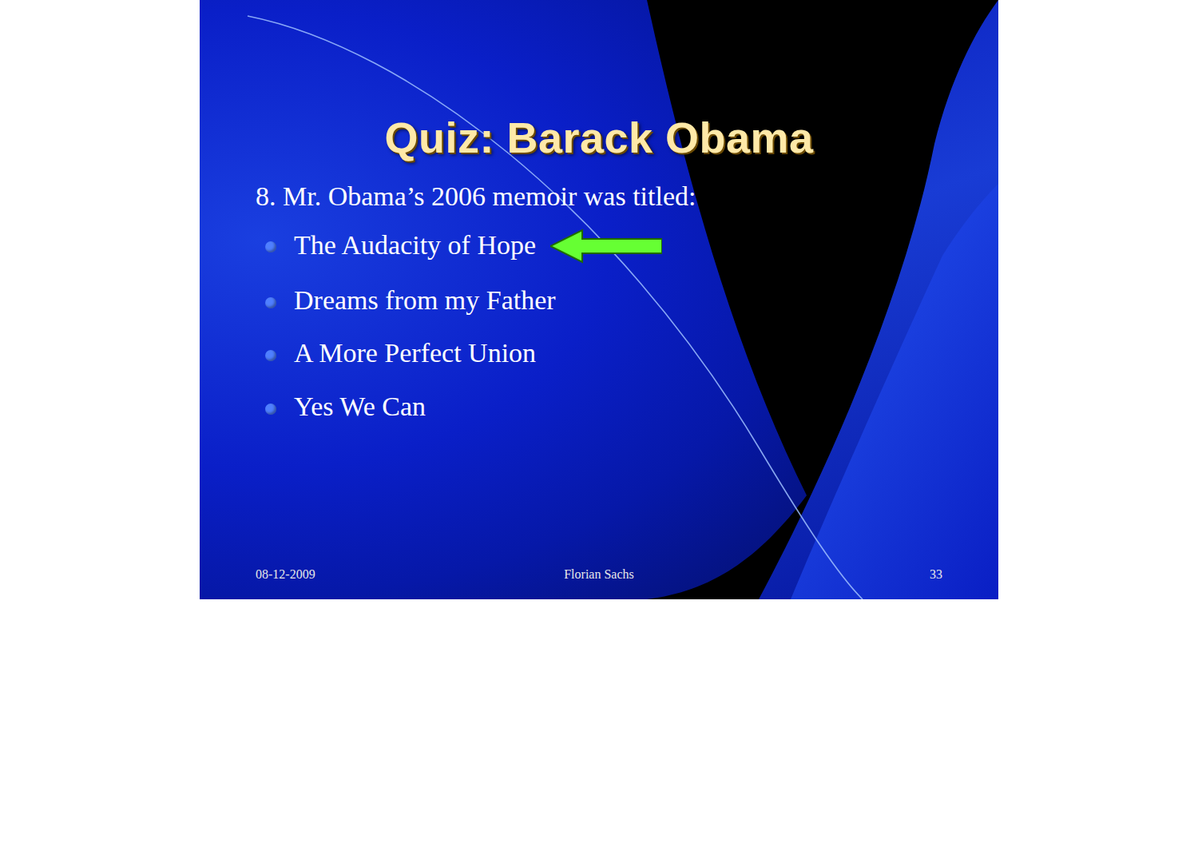Quiz: Barack Obama
8. Mr. Obama’s 2006 memoir was titled:
The Audacity of Hope
Dreams from my Father
A More Perfect Union
Yes We Can
08-12-2009 Florian Sachs 33